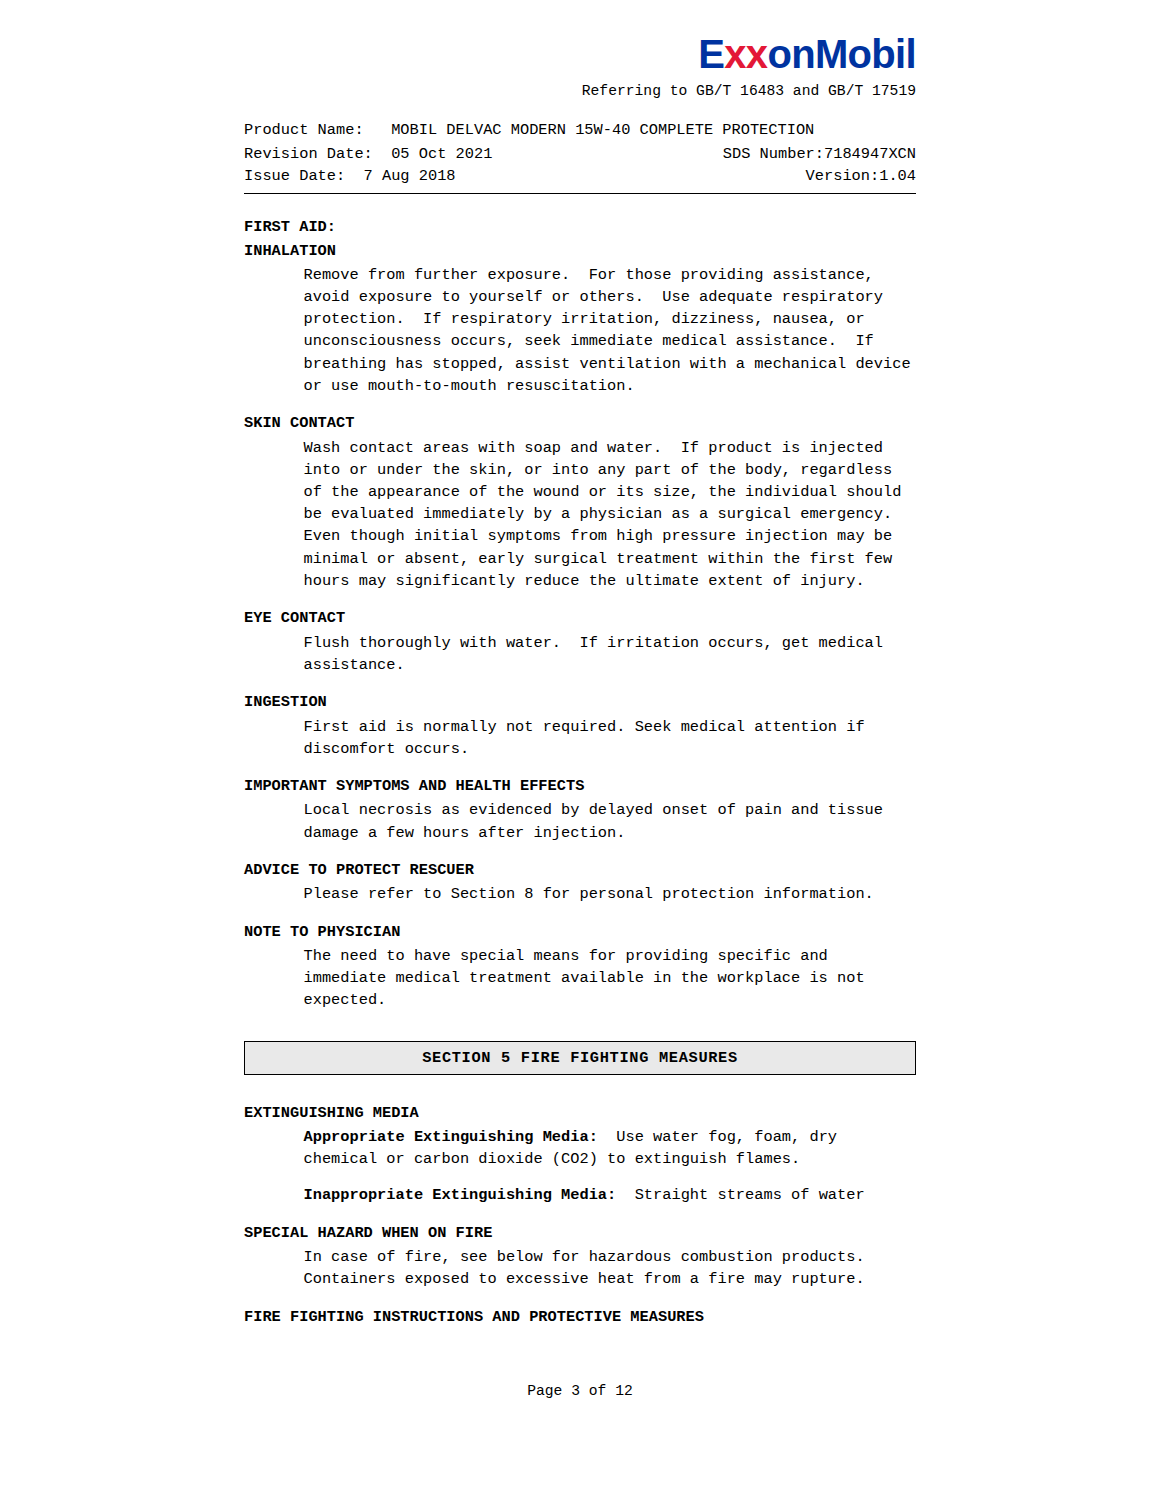Exx onMobil
Referring to GB/T 16483 and GB/T 17519
Product Name: MOBIL DELVAC MODERN 15W-40 COMPLETE PROTECTION
| Revision Date: 05 Oct 2021 | SDS Number:7184947XCN |
| Issue Date: 7 Aug 2018 | Version:1.04 |
FIRST AID:
INHALATION
Remove from further exposure. For those providing assistance, avoid exposure to yourself or others. Use adequate respiratory protection. If respiratory irritation, dizziness, nausea, or unconsciousness occurs, seek immediate medical assistance. If breathing has stopped, assist ventilation with a mechanical device or use mouth-to-mouth resuscitation.
SKIN CONTACT
Wash contact areas with soap and water. If product is injected into or under the skin, or into any part of the body, regardless of the appearance of the wound or its size, the individual should be evaluated immediately by a physician as a surgical emergency. Even though initial symptoms from high pressure injection may be minimal or absent, early surgical treatment within the first few hours may significantly reduce the ultimate extent of injury.
EYE CONTACT
Flush thoroughly with water. If irritation occurs, get medical assistance.
INGESTION
First aid is normally not required. Seek medical attention if discomfort occurs.
IMPORTANT SYMPTOMS AND HEALTH EFFECTS
Local necrosis as evidenced by delayed onset of pain and tissue damage a few hours after injection.
ADVICE TO PROTECT RESCUER
Please refer to Section 8 for personal protection information.
NOTE TO PHYSICIAN
The need to have special means for providing specific and immediate medical treatment available in the workplace is not expected.
SECTION 5 FIRE FIGHTING MEASURES
EXTINGUISHING MEDIA
Appropriate Extinguishing Media: Use water fog, foam, dry chemical or carbon dioxide (CO2) to extinguish flames.
Inappropriate Extinguishing Media: Straight streams of water
SPECIAL HAZARD WHEN ON FIRE
In case of fire, see below for hazardous combustion products. Containers exposed to excessive heat from a fire may rupture.
FIRE FIGHTING INSTRUCTIONS AND PROTECTIVE MEASURES
Page 3 of 12